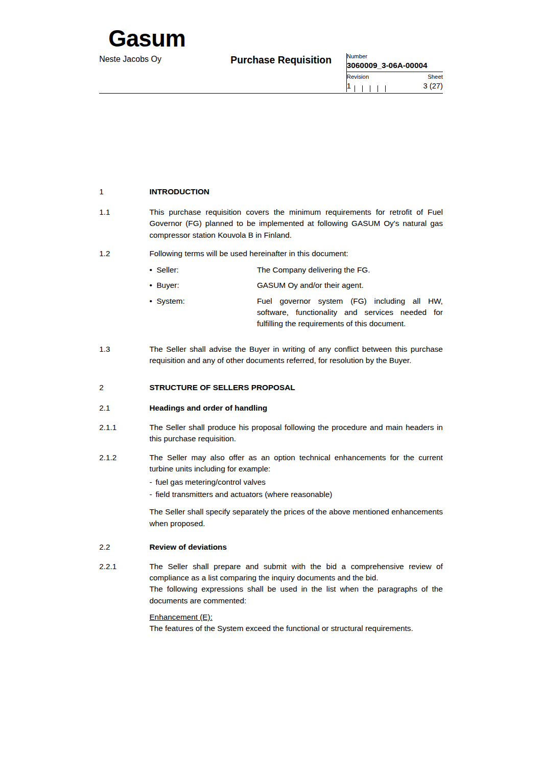Gasum
| Neste Jacobs Oy | Purchase Requisition | Number 3060009_3-06A-00004 Revision Sheet 1 3 (27) |
1
Introduction
1.1
This purchase requisition covers the minimum requirements for retrofit of Fuel Governor (FG) planned to be implemented at following GASUM Oy's natural gas compressor station Kouvola B in Finland.
1.2
Following terms will be used hereinafter in this document:
• Seller: The Company delivering the FG.
• Buyer: GASUM Oy and/or their agent.
• System: Fuel governor system (FG) including all HW, software, functionality and services needed for fulfilling the requirements of this document.
1.3
The Seller shall advise the Buyer in writing of any conflict between this purchase requisition and any of other documents referred, for resolution by the Buyer.
2
Structure of sellers proposal
2.1
Headings and order of handling
2.1.1
The Seller shall produce his proposal following the procedure and main headers in this purchase requisition.
2.1.2
The Seller may also offer as an option technical enhancements for the current turbine units including for example:
-fuel gas metering/control valves
-field transmitters and actuators (where reasonable)
The Seller shall specify separately the prices of the above mentioned enhancements when proposed.
2.2
Review of deviations
2.2.1
The Seller shall prepare and submit with the bid a comprehensive review of compliance as a list comparing the inquiry documents and the bid.
The following expressions shall be used in the list when the paragraphs of the documents are commented:
Enhancement (E):
The features of the System exceed the functional or structural requirements.